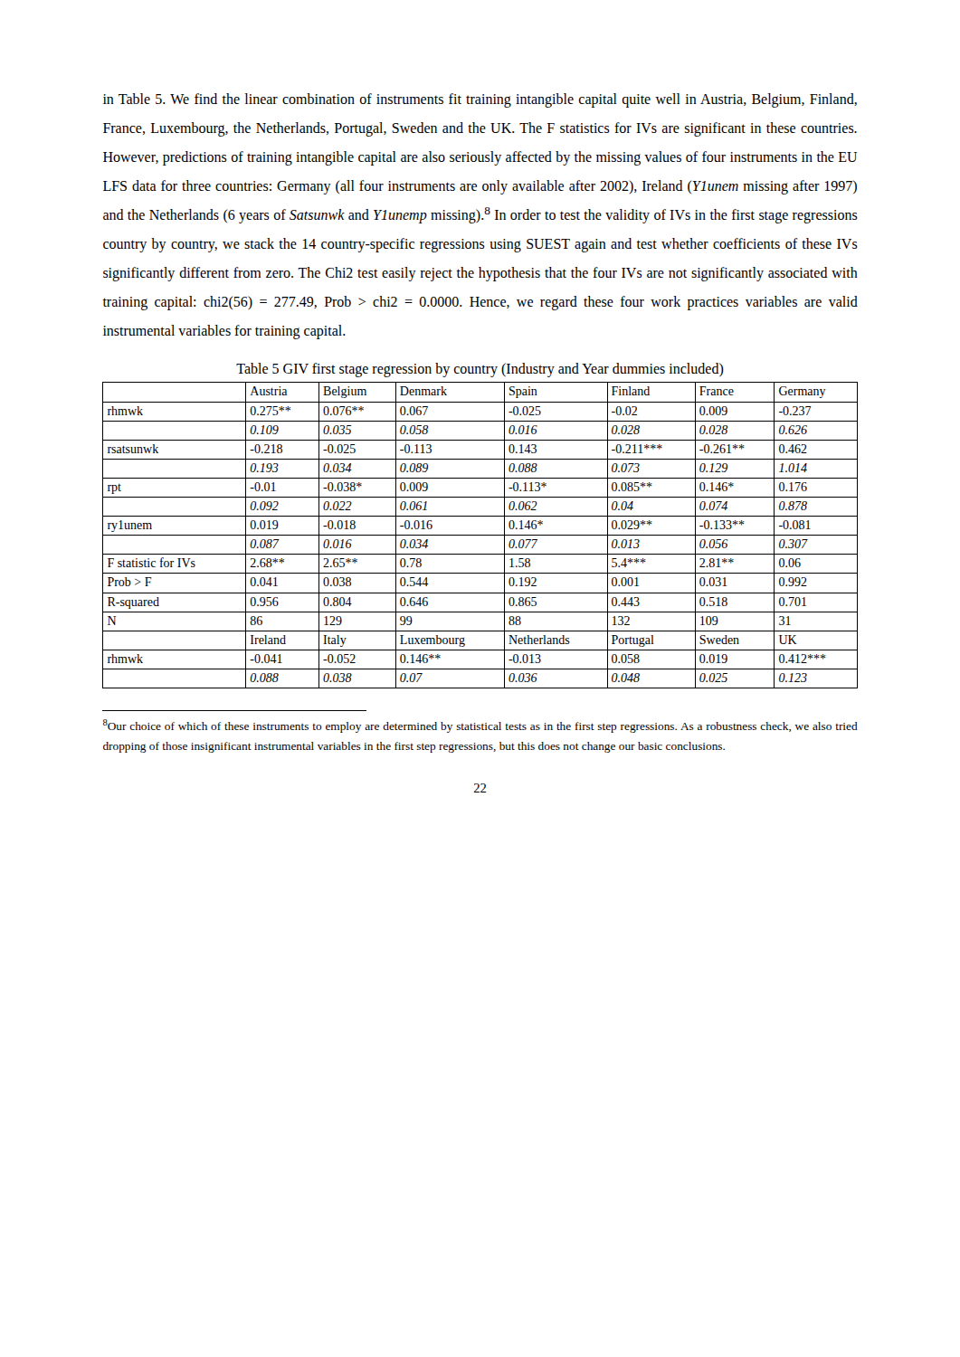in Table 5. We find the linear combination of instruments fit training intangible capital quite well in Austria, Belgium, Finland, France, Luxembourg, the Netherlands, Portugal, Sweden and the UK. The F statistics for IVs are significant in these countries. However, predictions of training intangible capital are also seriously affected by the missing values of four instruments in the EU LFS data for three countries: Germany (all four instruments are only available after 2002), Ireland (Y1unem missing after 1997) and the Netherlands (6 years of Satsunwk and Y1unemp missing).8 In order to test the validity of IVs in the first stage regressions country by country, we stack the 14 country-specific regressions using SUEST again and test whether coefficients of these IVs significantly different from zero. The Chi2 test easily reject the hypothesis that the four IVs are not significantly associated with training capital: chi2(56) = 277.49, Prob > chi2 = 0.0000. Hence, we regard these four work practices variables are valid instrumental variables for training capital.
Table 5 GIV first stage regression by country (Industry and Year dummies included)
| | Austria | Belgium | Denmark | Spain | Finland | France | Germany |
| rhmwk | 0.275** | 0.076** | 0.067 | -0.025 | -0.02 | 0.009 | -0.237 |
| | 0.109 | 0.035 | 0.058 | 0.016 | 0.028 | 0.028 | 0.626 |
| rsatsunwk | -0.218 | -0.025 | -0.113 | 0.143 | -0.211*** | -0.261** | 0.462 |
| | 0.193 | 0.034 | 0.089 | 0.088 | 0.073 | 0.129 | 1.014 |
| rpt | -0.01 | -0.038* | 0.009 | -0.113* | 0.085** | 0.146* | 0.176 |
| | 0.092 | 0.022 | 0.061 | 0.062 | 0.04 | 0.074 | 0.878 |
| ry1unem | 0.019 | -0.018 | -0.016 | 0.146* | 0.029** | -0.133** | -0.081 |
| | 0.087 | 0.016 | 0.034 | 0.077 | 0.013 | 0.056 | 0.307 |
| F statistic for IVs | 2.68** | 2.65** | 0.78 | 1.58 | 5.4*** | 2.81** | 0.06 |
| Prob > F | 0.041 | 0.038 | 0.544 | 0.192 | 0.001 | 0.031 | 0.992 |
| R-squared | 0.956 | 0.804 | 0.646 | 0.865 | 0.443 | 0.518 | 0.701 |
| N | 86 | 129 | 99 | 88 | 132 | 109 | 31 |
| | Ireland | Italy | Luxembourg | Netherlands | Portugal | Sweden | UK |
| rhmwk | -0.041 | -0.052 | 0.146** | -0.013 | 0.058 | 0.019 | 0.412*** |
| | 0.088 | 0.038 | 0.07 | 0.036 | 0.048 | 0.025 | 0.123 |
8Our choice of which of these instruments to employ are determined by statistical tests as in the first step regressions. As a robustness check, we also tried dropping of those insignificant instrumental variables in the first step regressions, but this does not change our basic conclusions.
22